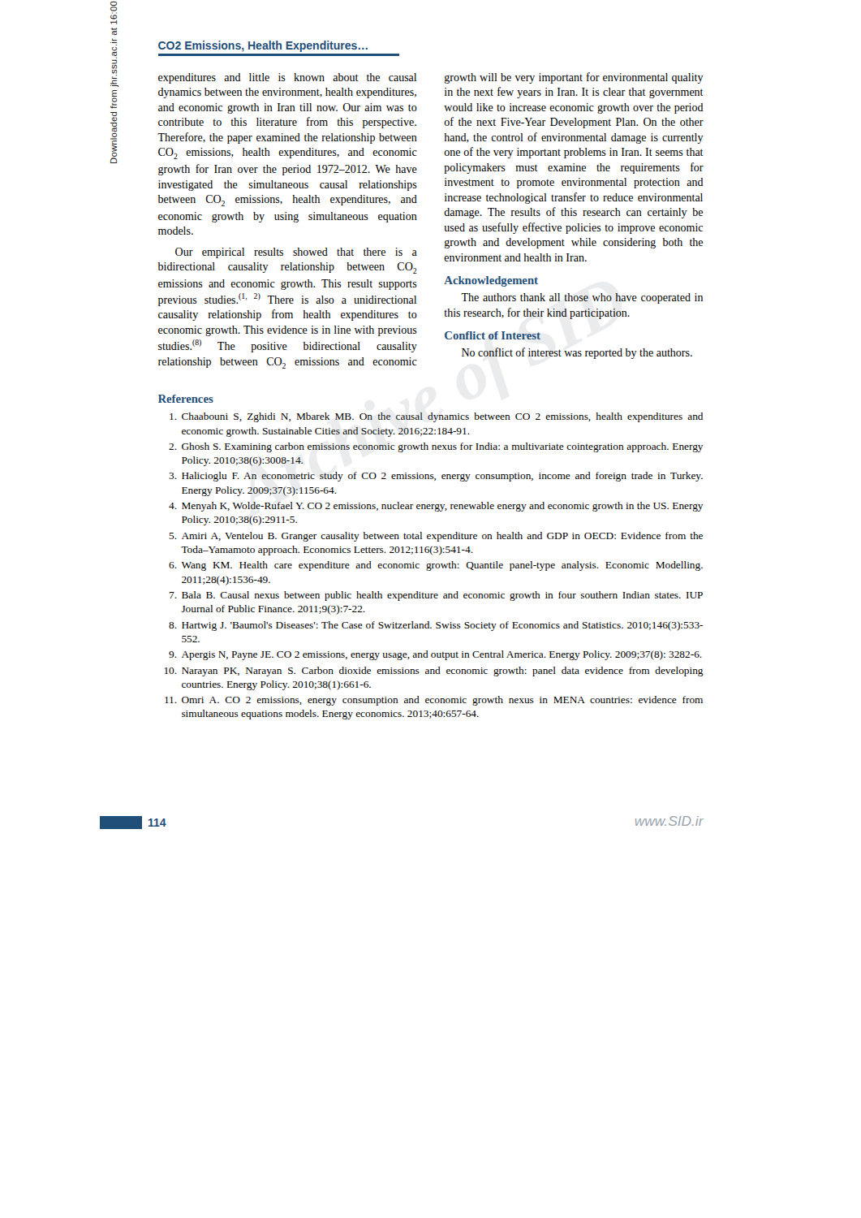Downloaded from jhr.ssu.ac.ir at 16:00 IRDT on Tuesday April 24th 2018
CO2 Emissions, Health Expenditures…
Archive of SID
expenditures and little is known about the causal dynamics between the environment, health expenditures, and economic growth in Iran till now. Our aim was to contribute to this literature from this perspective. Therefore, the paper examined the relationship between CO2 emissions, health expenditures, and economic growth for Iran over the period 1972–2012. We have investigated the simultaneous causal relationships between CO2 emissions, health expenditures, and economic growth by using simultaneous equation models.
Our empirical results showed that there is a bidirectional causality relationship between CO2 emissions and economic growth. This result supports previous studies.(1, 2) There is also a unidirectional causality relationship from health expenditures to economic growth. This evidence is in line with previous studies.(8) The positive bidirectional causality relationship between CO2 emissions and economic growth will be very important for environmental quality in the next few years in Iran. It is clear that government would like to increase economic growth over the period of the next Five-Year Development Plan. On the other hand, the control of environmental damage is currently one of the very important problems in Iran. It seems that policymakers must examine the requirements for investment to promote environmental protection and increase technological transfer to reduce environmental damage. The results of this research can certainly be used as usefully effective policies to improve economic growth and development while considering both the environment and health in Iran.
Acknowledgement
The authors thank all those who have cooperated in this research, for their kind participation.
Conflict of Interest
No conflict of interest was reported by the authors.
References
Chaabouni S, Zghidi N, Mbarek MB. On the causal dynamics between CO 2 emissions, health expenditures and economic growth. Sustainable Cities and Society. 2016;22:184-91.
Ghosh S. Examining carbon emissions economic growth nexus for India: a multivariate cointegration approach. Energy Policy. 2010;38(6):3008-14.
Halicioglu F. An econometric study of CO 2 emissions, energy consumption, income and foreign trade in Turkey. Energy Policy. 2009;37(3):1156-64.
Menyah K, Wolde-Rufael Y. CO 2 emissions, nuclear energy, renewable energy and economic growth in the US. Energy Policy. 2010;38(6):2911-5.
Amiri A, Ventelou B. Granger causality between total expenditure on health and GDP in OECD: Evidence from the Toda–Yamamoto approach. Economics Letters. 2012;116(3):541-4.
Wang KM. Health care expenditure and economic growth: Quantile panel-type analysis. Economic Modelling. 2011;28(4):1536-49.
Bala B. Causal nexus between public health expenditure and economic growth in four southern Indian states. IUP Journal of Public Finance. 2011;9(3):7-22.
Hartwig J. 'Baumol's Diseases': The Case of Switzerland. Swiss Society of Economics and Statistics. 2010;146(3):533-552.
Apergis N, Payne JE. CO 2 emissions, energy usage, and output in Central America. Energy Policy. 2009;37(8): 3282-6.
Narayan PK, Narayan S. Carbon dioxide emissions and economic growth: panel data evidence from developing countries. Energy Policy. 2010;38(1):661-6.
Omri A. CO 2 emissions, energy consumption and economic growth nexus in MENA countries: evidence from simultaneous equations models. Energy economics. 2013;40:657-64.
114
www.SID.ir